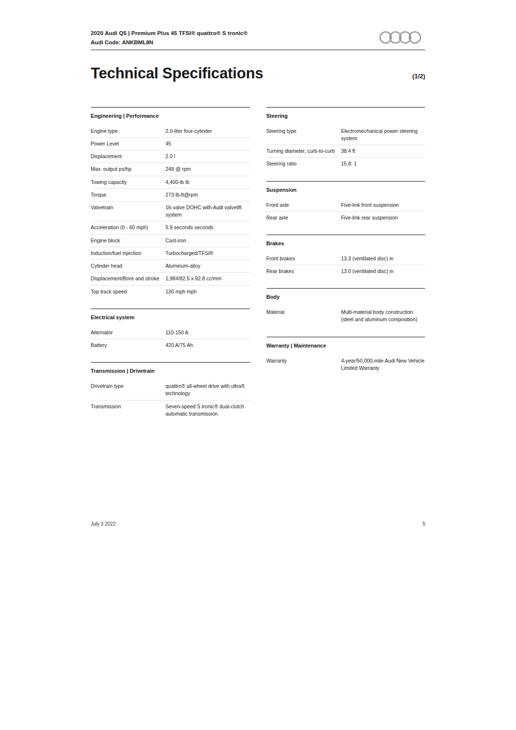2020 Audi Q5 | Premium Plus 45 TFSI® quattro® S tronic®
Audi Code: ANKBML8N
Technical Specifications
(1/2)
Engineering | Performance
| Engine type | 2.0-liter four-cylinder |
| Power Level | 45 |
| Displacement | 2.0 l |
| Max. output ps/hp | 248 @ rpm |
| Towing capacity | 4,400-lb lb |
| Torque | 273 lb-ft@rpm |
| Valvetrain | 16-valve DOHC with Audi valvelift system |
| Acceleration (0 - 60 mph) | 5.9 seconds seconds |
| Engine block | Cast-iron |
| Induction/fuel injection | Turbocharged/TFSI® |
| Cylinder head | Aluminum-alloy |
| Displacement/Bore and stroke | 1,984/82.5 x 92.8 cc/mm |
| Top track speed | 130 mph mph |
Electrical system
| Alternator | 110-150 A |
| Battery | 420 A/75 Ah |
Transmission | Drivetrain
| Drivetrain type | quattro® all-wheel drive with ultra® technology |
| Transmission | Seven-speed S tronic® dual-clutch automatic transmission |
Steering
| Steering type | Electromechanical power steering system |
| Turning diameter, curb-to-curb | 38.4 ft |
| Steering ratio | 15.8: 1 |
Suspension
| Front axle | Five-link front suspension |
| Rear axle | Five-link rear suspension |
Brakes
| Front brakes | 13.3 (ventilated disc) in |
| Rear brakes | 13.0 (ventilated disc) in |
Body
| Material | Multi-material body construction (steel and aluminum composition) |
Warranty | Maintenance
| Warranty | 4-year/50,000-mile Audi New Vehicle Limited Warranty |
July 3 2022
5